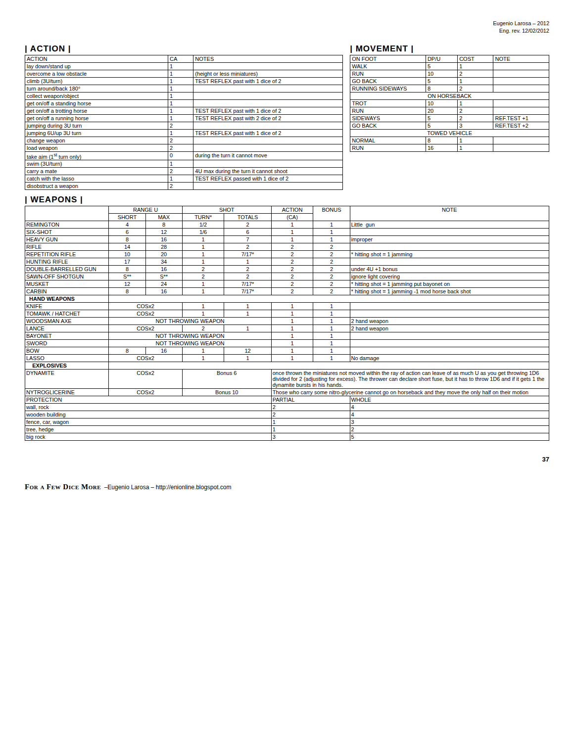Eugenio Larosa – 2012
Eng. rev. 12/02/2012
| / ACTION / / ACTION / CA / NOTES / / lay down/stand up / 1 / / / overcome a low obstacle / 1 / (height or less miniatures) / / climb (3U/turn) / 1 / TEST REFLEX past with 1 dice of 2 / / turn around/back 180° / 1 / / / collect weapon/object / 1 / / / get on/off a standing horse / 1 / / / get on/off a trotting horse / 1 / TEST REFLEX past with 1 dice of 2 / / get on/off a running horse / 1 / TEST REFLEX past with 2 dice of 2 / / jumping during 3U turn / 2 / / / jumping 6U/up 3U turn / 1 / TEST REFLEX past with 1 dice of 2 / / change weapon / 2 / / / load weapon / 2 / / / take aim (1 st turn only) / 0 / during the turn it cannot move / / swim (3U/turn) / 1 / / / carry a mate / 2 / 4U max during the turn it cannot shoot / / catch with the lasso / 1 / TEST REFLEX passed with 1 dice of 2 / / disobstruct a weapon / 2 / / | / MOVEMENT / / ON FOOT / DP/U / COST / NOTE / / WALK / 5 / 1 / / / RUN / 10 / 2 / / / GO BACK / 5 / 1 / / / RUNNING SIDEWAYS / 8 / 2 / / / ON HORSEBACK / / TROT / 10 / 1 / / / RUN / 20 / 2 / / / SIDEWAYS / 5 / 2 / REF.TEST +1 / / GO BACK / 5 / 3 / REF.TEST +2 / / TOWED VEHICLE / / NORMAL / 8 / 1 / / / RUN / 16 / 1 / / |
| WEAPONS |
| | RANGE U | SHOT | ACTION | BONUS | NOTE |
| SHORT | MAX | TURN* | TOTALS | (CA) |
| REMINGTON | 4 | 8 | 1/2 | 2 | 1 | 1 | Little gun |
| SIX-SHOT | 6 | 12 | 1/6 | 6 | 1 | 1 | |
| HEAVY GUN | 8 | 16 | 1 | 7 | 1 | 1 | improper |
| RIFLE | 14 | 28 | 1 | 2 | 2 | 2 | |
| REPETITION RIFLE | 10 | 20 | 1 | 7/17* | 2 | 2 | * hitting shot = 1 jamming |
| HUNTING RIFLE | 17 | 34 | 1 | 1 | 2 | 2 | |
| DOUBLE-BARRELLED GUN | 8 | 16 | 2 | 2 | 2 | 2 | under 4U +1 bonus |
| SAWN-OFF SHOTGUN | S** | S** | 2 | 2 | 2 | 2 | ignore light covering |
| MUSKET | 12 | 24 | 1 | 7/17* | 2 | 2 | * hitting shot = 1 jamming put bayonet on |
| CARBIN | 8 | 16 | 1 | 7/17* | 2 | 2 | * hitting shot = 1 jamming -1 mod horse back shot |
| HAND WEAPONS | |
| KNIFE | COSx2 | 1 | 1 | 1 | 1 | |
| TOMAWK / HATCHET | COSx2 | 1 | 1 | 1 | 1 | |
| WOODSMAN AXE | NOT THROWING WEAPON | 1 | 1 | 2 hand weapon |
| LANCE | COSx2 | 2 | 1 | 1 | 1 | 2 hand weapon |
| BAYONET | NOT THROWING WEAPON | 1 | 1 | |
| SWORD | NOT THROWING WEAPON | 1 | 1 | |
| BOW | 8 | 16 | 1 | 12 | 1 | 1 | |
| LASSO | COSx2 | 1 | 1 | 1 | 1 | No damage |
| EXPLOSIVES | |
| DYNAMITE | COSx2 | Bonus 6 | once thrown the miniatures not moved within the ray of action can leave of as much U as you get throwing 1D6 divided for 2 (adjusting for excess). The thrower can declare short fuse, but it has to throw 1D6 and if it gets 1 the dynamite bursts in his hands. |
| NYTROGLICERINE | COSx2 | Bonus 10 | Those who carry some nitro-glycerine cannot go on horseback and they move the only half on their motion |
| PROTECTION | PARTIAL | WHOLE |
| wall, rock | 2 | 4 |
| wooden building | 2 | 4 |
| fence, car, wagon | 1 | 3 |
| tree, hedge | 1 | 2 |
| big rock | 3 | 5 |
37
For a Few Dice More –Eugenio Larosa – http://enionline.blogspot.com